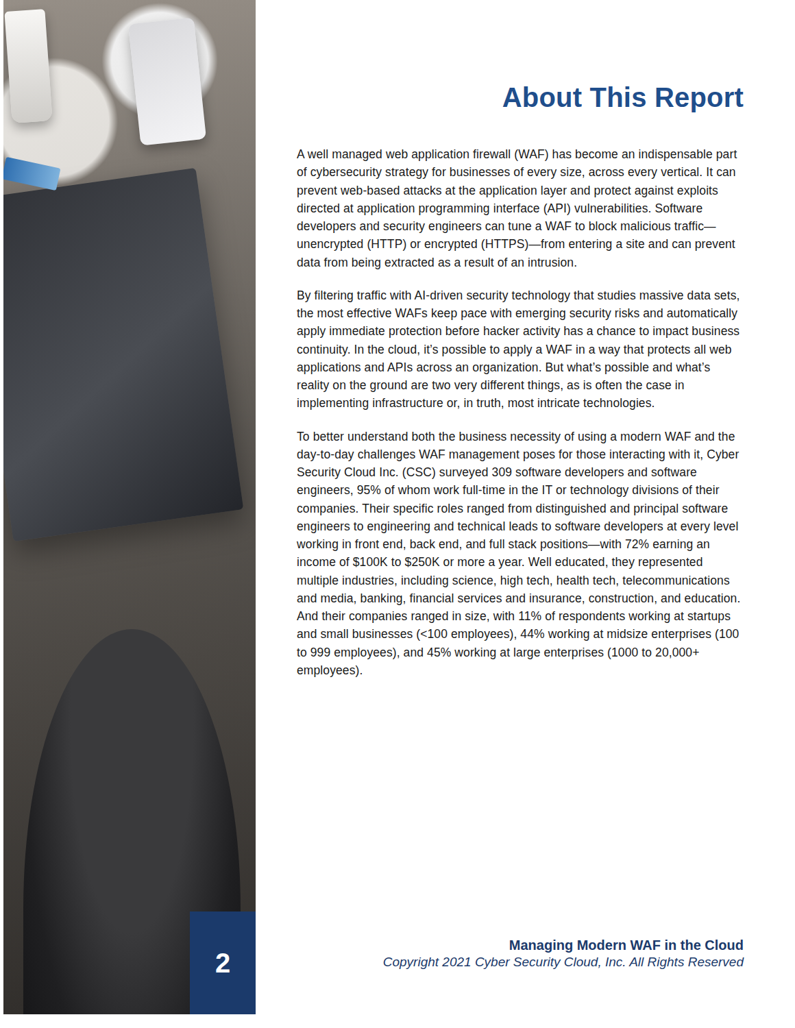About This Report
A well managed web application firewall (WAF) has become an indispensable part of cybersecurity strategy for businesses of every size, across every vertical. It can prevent web-based attacks at the application layer and protect against exploits directed at application programming interface (API) vulnerabilities. Software developers and security engineers can tune a WAF to block malicious traffic—unencrypted (HTTP) or encrypted (HTTPS)—from entering a site and can prevent data from being extracted as a result of an intrusion.
By filtering traffic with AI-driven security technology that studies massive data sets, the most effective WAFs keep pace with emerging security risks and automatically apply immediate protection before hacker activity has a chance to impact business continuity. In the cloud, it’s possible to apply a WAF in a way that protects all web applications and APIs across an organization. But what’s possible and what’s reality on the ground are two very different things, as is often the case in implementing infrastructure or, in truth, most intricate technologies.
To better understand both the business necessity of using a modern WAF and the day-to-day challenges WAF management poses for those interacting with it, Cyber Security Cloud Inc. (CSC) surveyed 309 software developers and software engineers, 95% of whom work full-time in the IT or technology divisions of their companies. Their specific roles ranged from distinguished and principal software engineers to engineering and technical leads to software developers at every level working in front end, back end, and full stack positions—with 72% earning an income of $100K to $250K or more a year. Well educated, they represented multiple industries, including science, high tech, health tech, telecommunications and media, banking, financial services and insurance, construction, and education. And their companies ranged in size, with 11% of respondents working at startups and small businesses (<100 employees), 44% working at midsize enterprises (100 to 999 employees), and 45% working at large enterprises (1000 to 20,000+ employees).
2
Managing Modern WAF in the Cloud
Copyright 2021 Cyber Security Cloud, Inc. All Rights Reserved